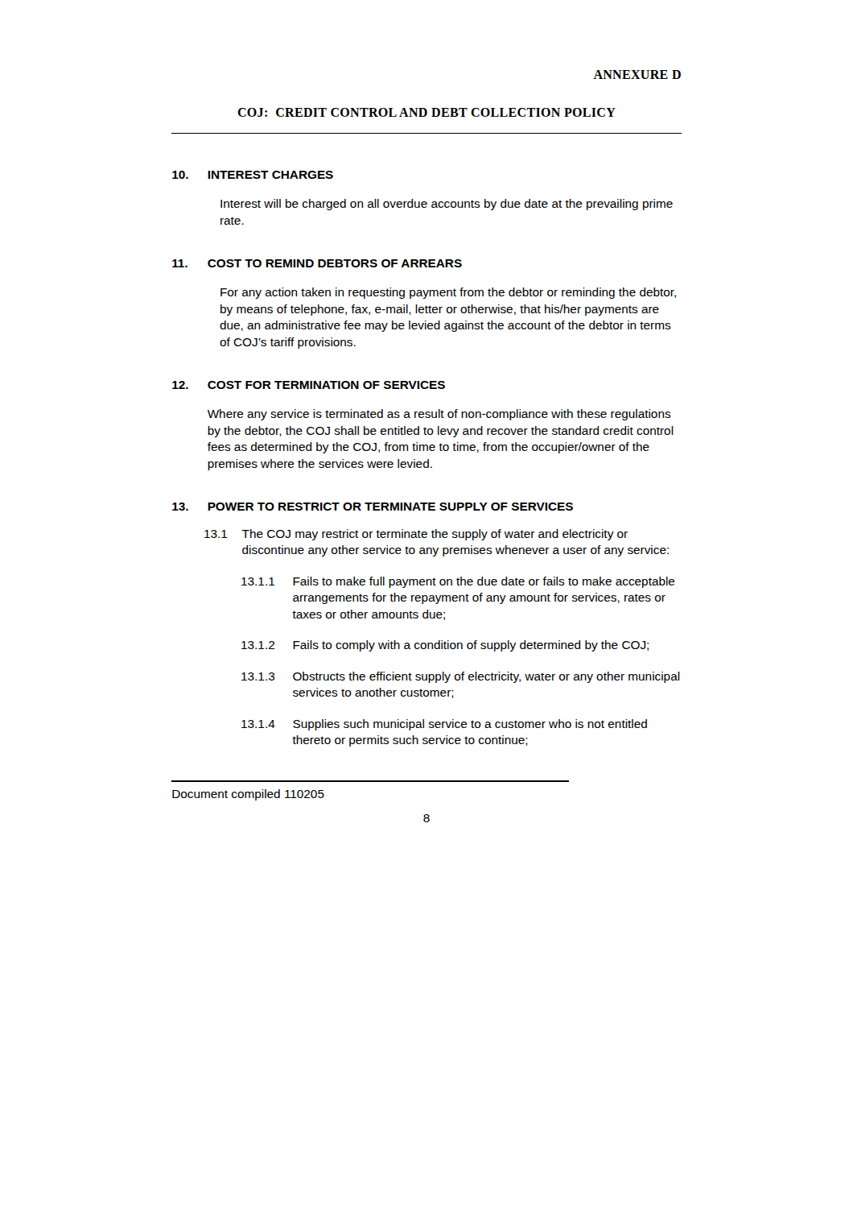ANNEXURE D
COJ: CREDIT CONTROL AND DEBT COLLECTION POLICY
10. INTEREST CHARGES
Interest will be charged on all overdue accounts by due date at the prevailing prime rate.
11. COST TO REMIND DEBTORS OF ARREARS
For any action taken in requesting payment from the debtor or reminding the debtor, by means of telephone, fax, e-mail, letter or otherwise, that his/her payments are due, an administrative fee may be levied against the account of the debtor in terms of COJ’s tariff provisions.
12. COST FOR TERMINATION OF SERVICES
Where any service is terminated as a result of non-compliance with these regulations by the debtor, the COJ shall be entitled to levy and recover the standard credit control fees as determined by the COJ, from time to time, from the occupier/owner of the premises where the services were levied.
13. POWER TO RESTRICT OR TERMINATE SUPPLY OF SERVICES
13.1 The COJ may restrict or terminate the supply of water and electricity or discontinue any other service to any premises whenever a user of any service:
13.1.1 Fails to make full payment on the due date or fails to make acceptable arrangements for the repayment of any amount for services, rates or taxes or other amounts due;
13.1.2 Fails to comply with a condition of supply determined by the COJ;
13.1.3 Obstructs the efficient supply of electricity, water or any other municipal services to another customer;
13.1.4 Supplies such municipal service to a customer who is not entitled thereto or permits such service to continue;
Document compiled 110205
8